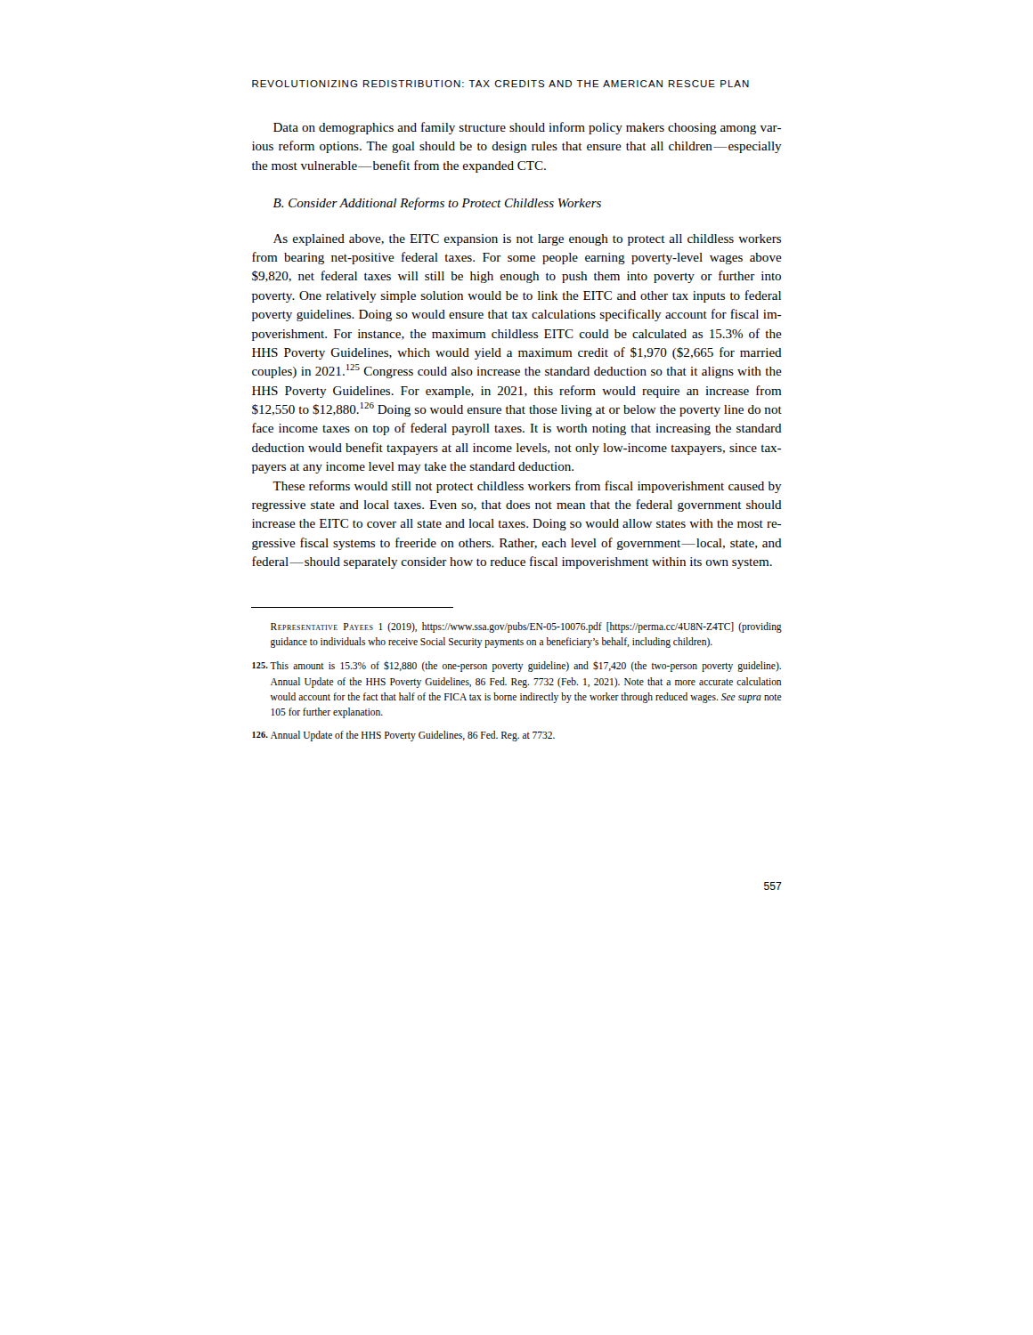Revolutionizing Redistribution: Tax Credits and the American Rescue Plan
Data on demographics and family structure should inform policy makers choosing among various reform options. The goal should be to design rules that ensure that all children — especially the most vulnerable — benefit from the expanded CTC.
B. Consider Additional Reforms to Protect Childless Workers
As explained above, the EITC expansion is not large enough to protect all childless workers from bearing net-positive federal taxes. For some people earning poverty-level wages above $9,820, net federal taxes will still be high enough to push them into poverty or further into poverty. One relatively simple solution would be to link the EITC and other tax inputs to federal poverty guidelines. Doing so would ensure that tax calculations specifically account for fiscal impoverishment. For instance, the maximum childless EITC could be calculated as 15.3% of the HHS Poverty Guidelines, which would yield a maximum credit of $1,970 ($2,665 for married couples) in 2021.125 Congress could also increase the standard deduction so that it aligns with the HHS Poverty Guidelines. For example, in 2021, this reform would require an increase from $12,550 to $12,880.126 Doing so would ensure that those living at or below the poverty line do not face income taxes on top of federal payroll taxes. It is worth noting that increasing the standard deduction would benefit taxpayers at all income levels, not only low-income taxpayers, since taxpayers at any income level may take the standard deduction.
These reforms would still not protect childless workers from fiscal impoverishment caused by regressive state and local taxes. Even so, that does not mean that the federal government should increase the EITC to cover all state and local taxes. Doing so would allow states with the most regressive fiscal systems to freeride on others. Rather, each level of government — local, state, and federal — should separately consider how to reduce fiscal impoverishment within its own system.
Representative Payees 1 (2019), https://www.ssa.gov/pubs/EN-05-10076.pdf [https://perma.cc/4U8N-Z4TC] (providing guidance to individuals who receive Social Security payments on a beneficiary’s behalf, including children).
125. This amount is 15.3% of $12,880 (the one-person poverty guideline) and $17,420 (the two-person poverty guideline). Annual Update of the HHS Poverty Guidelines, 86 Fed. Reg. 7732 (Feb. 1, 2021). Note that a more accurate calculation would account for the fact that half of the FICA tax is borne indirectly by the worker through reduced wages. See supra note 105 for further explanation.
126. Annual Update of the HHS Poverty Guidelines, 86 Fed. Reg. at 7732.
557